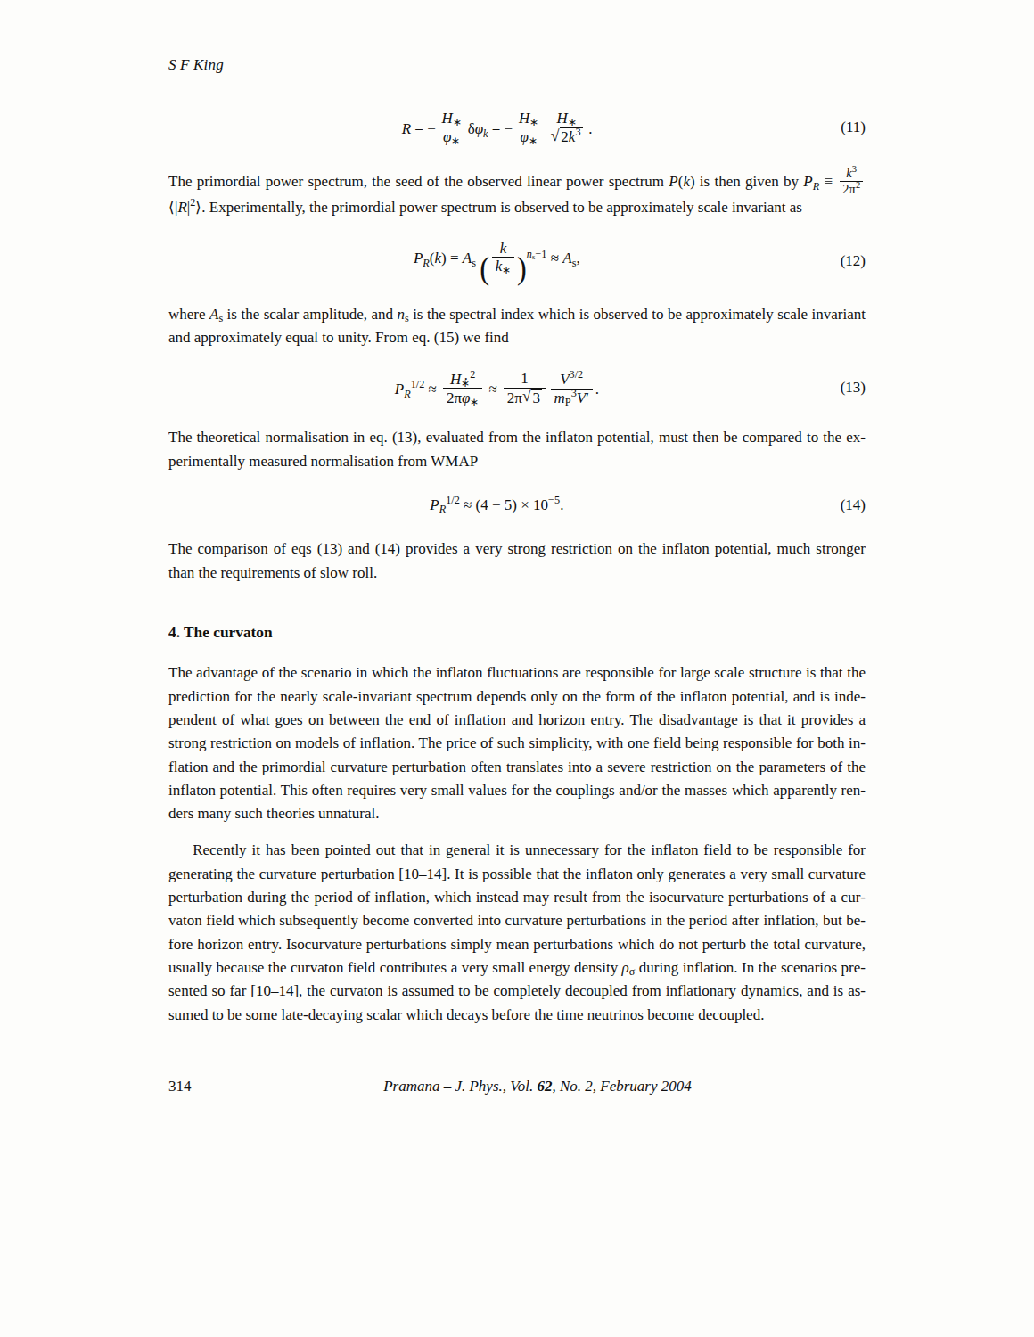S F King
R = −H∗φ∗δφk = −H∗φ∗H∗2k3.
(11)
The primordial power spectrum, the seed of the observed linear power spectrum P(k) is then given by PR ≡ k32π2⟨|R|2⟩. Experimentally, the primordial power spectrum is observed to be approximately scale invariant as
PR(k) = As (kk∗)ns−1 ≈ As,
(12)
where As is the scalar amplitude, and ns is the spectral index which is observed to be approximately scale invariant and approximately equal to unity. From eq. (15) we find
PR1/2 ≈ H∗22πφ∗ ≈ 12π3 V3/2 mP3V′.
(13)
The theoretical normalisation in eq. (13), evaluated from the inflaton potential, must then be compared to the experimentally measured normalisation from WMAP
PR1/2 ≈ (4 − 5) × 10−5.
(14)
The comparison of eqs (13) and (14) provides a very strong restriction on the inflaton potential, much stronger than the requirements of slow roll.
4. The curvaton
The advantage of the scenario in which the inflaton fluctuations are responsible for large scale structure is that the prediction for the nearly scale-invariant spectrum depends only on the form of the inflaton potential, and is independent of what goes on between the end of inflation and horizon entry. The disadvantage is that it provides a strong restriction on models of inflation. The price of such simplicity, with one field being responsible for both inflation and the primordial curvature perturbation often translates into a severe restriction on the parameters of the inflaton potential. This often requires very small values for the couplings and/or the masses which apparently renders many such theories unnatural.
Recently it has been pointed out that in general it is unnecessary for the inflaton field to be responsible for generating the curvature perturbation [10–14]. It is possible that the inflaton only generates a very small curvature perturbation during the period of inflation, which instead may result from the isocurvature perturbations of a curvaton field which subsequently become converted into curvature perturbations in the period after inflation, but before horizon entry. Isocurvature perturbations simply mean perturbations which do not perturb the total curvature, usually because the curvaton field contributes a very small energy density ρσ during inflation. In the scenarios presented so far [10–14], the curvaton is assumed to be completely decoupled from inflationary dynamics, and is assumed to be some late-decaying scalar which decays before the time neutrinos become decoupled.
314
Pramana – J. Phys., Vol. 62, No. 2, February 2004